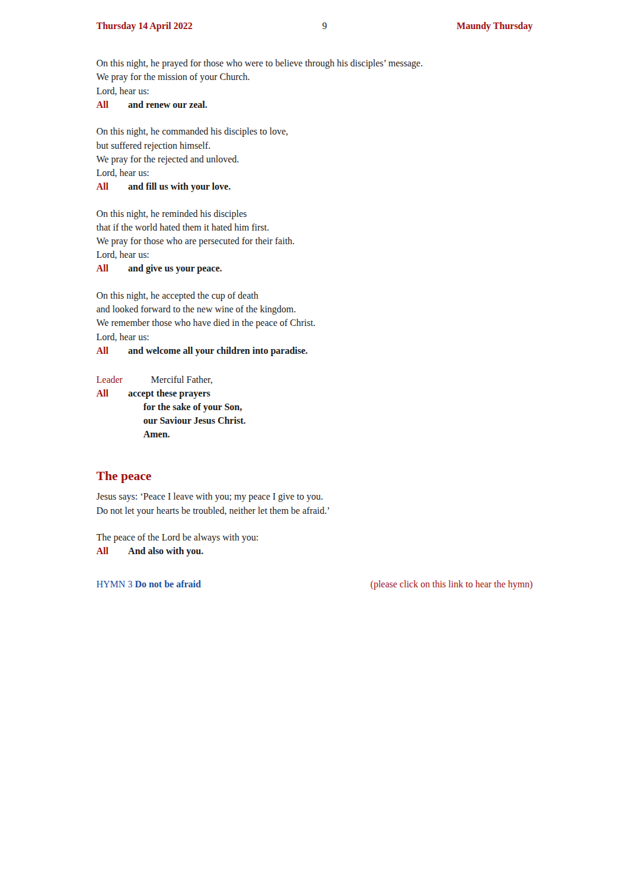Thursday 14 April 2022 9 Maundy Thursday
On this night, he prayed for those who were to believe through his disciples’ message.
We pray for the mission of your Church.
Lord, hear us:
All and renew our zeal.
On this night, he commanded his disciples to love,
but suffered rejection himself.
We pray for the rejected and unloved.
Lord, hear us:
All and fill us with your love.
On this night, he reminded his disciples
that if the world hated them it hated him first.
We pray for those who are persecuted for their faith.
Lord, hear us:
All and give us your peace.
On this night, he accepted the cup of death
and looked forward to the new wine of the kingdom.
We remember those who have died in the peace of Christ.
Lord, hear us:
All and welcome all your children into paradise.
Leader Merciful Father,
All accept these prayers for the sake of your Son, our Saviour Jesus Christ. Amen.
The peace
Jesus says: ‘Peace I leave with you; my peace I give to you.
Do not let your hearts be troubled, neither let them be afraid.’
The peace of the Lord be always with you:
All And also with you.
HYMN 3 Do not be afraid (please click on this link to hear the hymn)